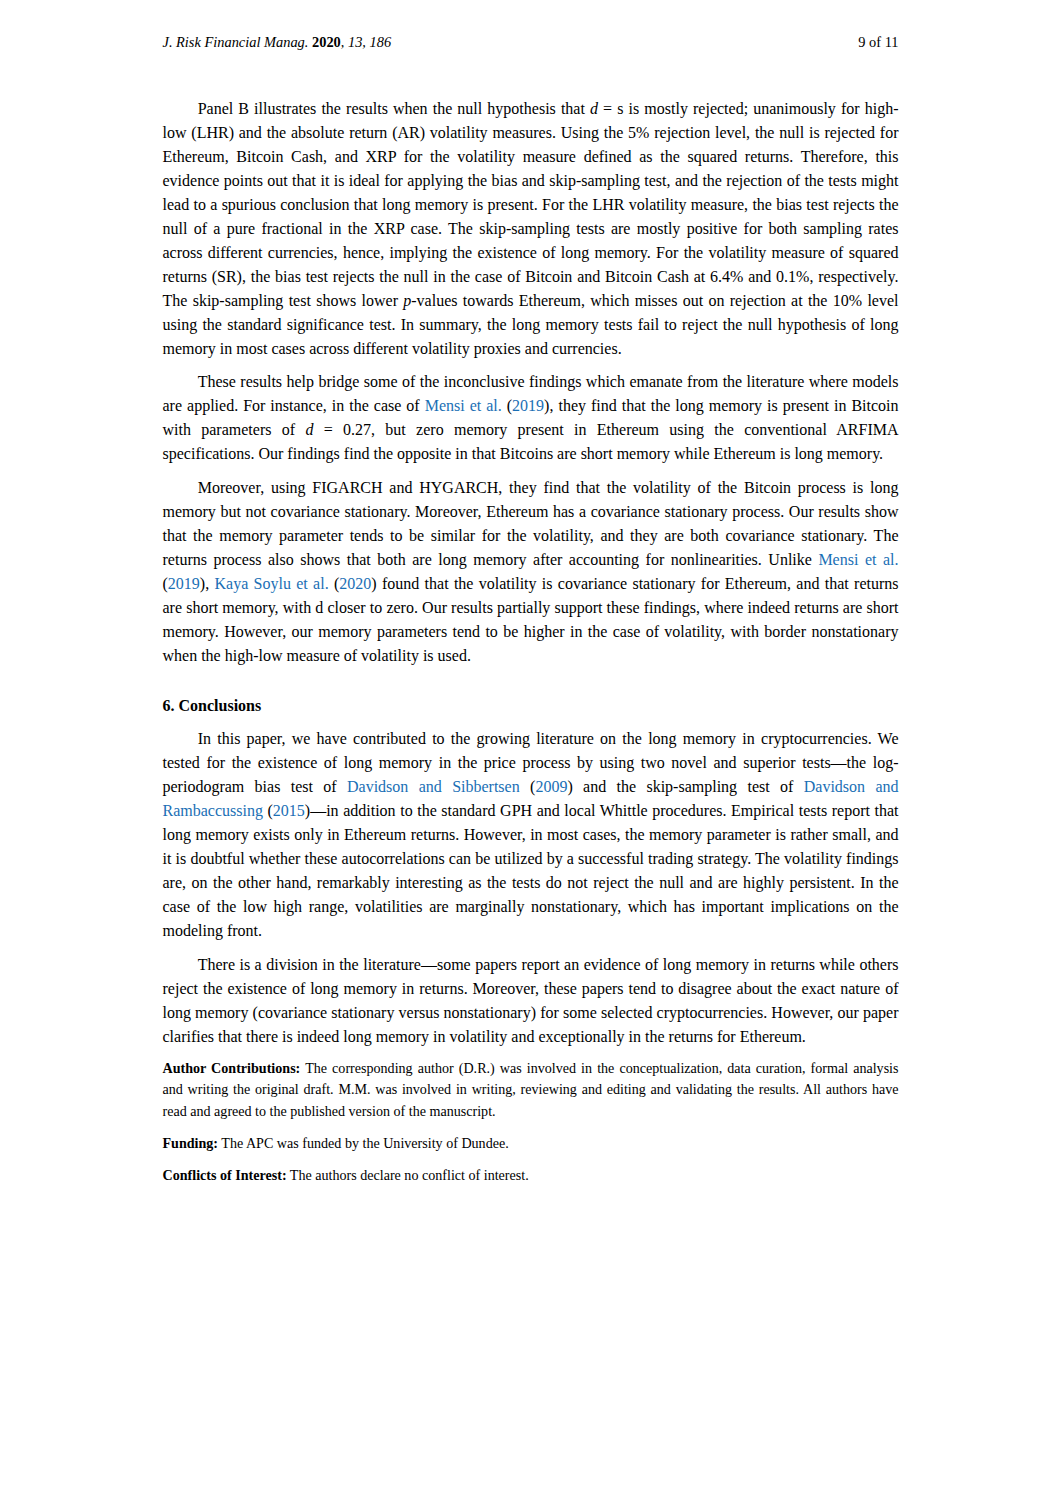J. Risk Financial Manag. 2020, 13, 186 9 of 11
Panel B illustrates the results when the null hypothesis that d = s is mostly rejected; unanimously for high-low (LHR) and the absolute return (AR) volatility measures. Using the 5% rejection level, the null is rejected for Ethereum, Bitcoin Cash, and XRP for the volatility measure defined as the squared returns. Therefore, this evidence points out that it is ideal for applying the bias and skip-sampling test, and the rejection of the tests might lead to a spurious conclusion that long memory is present. For the LHR volatility measure, the bias test rejects the null of a pure fractional in the XRP case. The skip-sampling tests are mostly positive for both sampling rates across different currencies, hence, implying the existence of long memory. For the volatility measure of squared returns (SR), the bias test rejects the null in the case of Bitcoin and Bitcoin Cash at 6.4% and 0.1%, respectively. The skip-sampling test shows lower p-values towards Ethereum, which misses out on rejection at the 10% level using the standard significance test. In summary, the long memory tests fail to reject the null hypothesis of long memory in most cases across different volatility proxies and currencies.
These results help bridge some of the inconclusive findings which emanate from the literature where models are applied. For instance, in the case of Mensi et al. (2019), they find that the long memory is present in Bitcoin with parameters of d = 0.27, but zero memory present in Ethereum using the conventional ARFIMA specifications. Our findings find the opposite in that Bitcoins are short memory while Ethereum is long memory.
Moreover, using FIGARCH and HYGARCH, they find that the volatility of the Bitcoin process is long memory but not covariance stationary. Moreover, Ethereum has a covariance stationary process. Our results show that the memory parameter tends to be similar for the volatility, and they are both covariance stationary. The returns process also shows that both are long memory after accounting for nonlinearities. Unlike Mensi et al. (2019), Kaya Soylu et al. (2020) found that the volatility is covariance stationary for Ethereum, and that returns are short memory, with d closer to zero. Our results partially support these findings, where indeed returns are short memory. However, our memory parameters tend to be higher in the case of volatility, with border nonstationary when the high-low measure of volatility is used.
6. Conclusions
In this paper, we have contributed to the growing literature on the long memory in cryptocurrencies. We tested for the existence of long memory in the price process by using two novel and superior tests—the log-periodogram bias test of Davidson and Sibbertsen (2009) and the skip-sampling test of Davidson and Rambaccussing (2015)—in addition to the standard GPH and local Whittle procedures. Empirical tests report that long memory exists only in Ethereum returns. However, in most cases, the memory parameter is rather small, and it is doubtful whether these autocorrelations can be utilized by a successful trading strategy. The volatility findings are, on the other hand, remarkably interesting as the tests do not reject the null and are highly persistent. In the case of the low high range, volatilities are marginally nonstationary, which has important implications on the modeling front.
There is a division in the literature—some papers report an evidence of long memory in returns while others reject the existence of long memory in returns. Moreover, these papers tend to disagree about the exact nature of long memory (covariance stationary versus nonstationary) for some selected cryptocurrencies. However, our paper clarifies that there is indeed long memory in volatility and exceptionally in the returns for Ethereum.
Author Contributions: The corresponding author (D.R.) was involved in the conceptualization, data curation, formal analysis and writing the original draft. M.M. was involved in writing, reviewing and editing and validating the results. All authors have read and agreed to the published version of the manuscript.
Funding: The APC was funded by the University of Dundee.
Conflicts of Interest: The authors declare no conflict of interest.